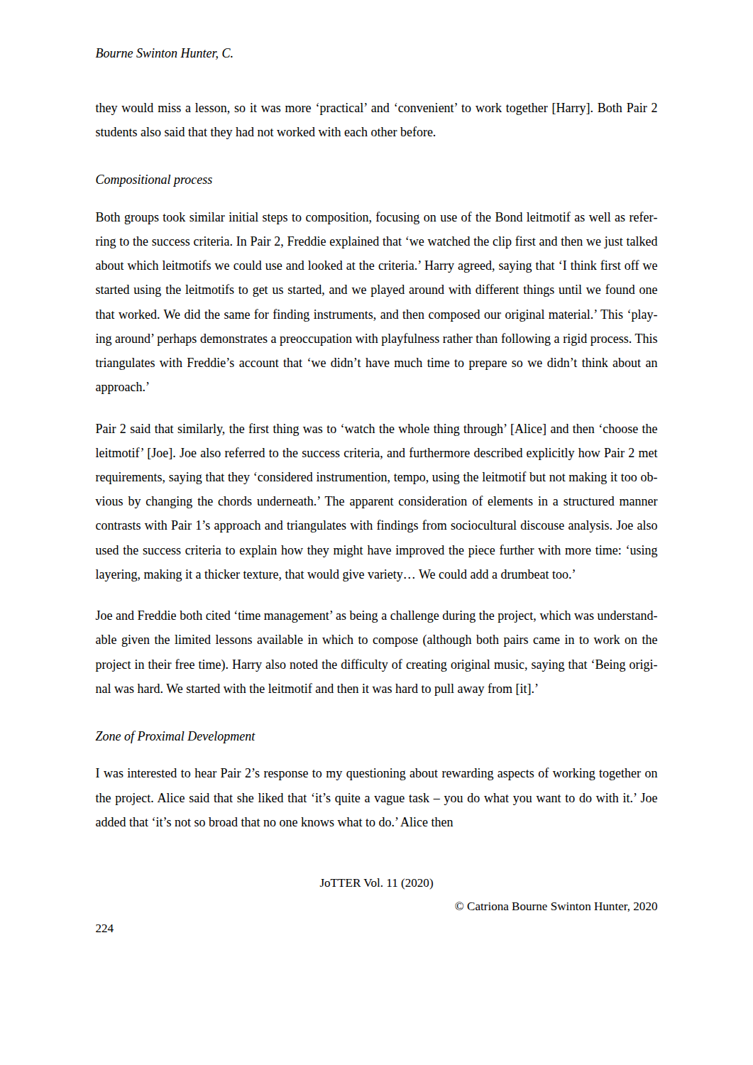Bourne Swinton Hunter, C.
they would miss a lesson, so it was more ‘practical’ and ‘convenient’ to work together [Harry]. Both Pair 2 students also said that they had not worked with each other before.
Compositional process
Both groups took similar initial steps to composition, focusing on use of the Bond leitmotif as well as referring to the success criteria. In Pair 2, Freddie explained that ‘we watched the clip first and then we just talked about which leitmotifs we could use and looked at the criteria.’ Harry agreed, saying that ‘I think first off we started using the leitmotifs to get us started, and we played around with different things until we found one that worked. We did the same for finding instruments, and then composed our original material.’ This ‘playing around’ perhaps demonstrates a preoccupation with playfulness rather than following a rigid process. This triangulates with Freddie’s account that ‘we didn’t have much time to prepare so we didn’t think about an approach.’
Pair 2 said that similarly, the first thing was to ‘watch the whole thing through’ [Alice] and then ‘choose the leitmotif’ [Joe]. Joe also referred to the success criteria, and furthermore described explicitly how Pair 2 met requirements, saying that they ‘considered instrumention, tempo, using the leitmotif but not making it too obvious by changing the chords underneath.’ The apparent consideration of elements in a structured manner contrasts with Pair 1’s approach and triangulates with findings from sociocultural discouse analysis. Joe also used the success criteria to explain how they might have improved the piece further with more time: ‘using layering, making it a thicker texture, that would give variety… We could add a drumbeat too.’
Joe and Freddie both cited ‘time management’ as being a challenge during the project, which was understandable given the limited lessons available in which to compose (although both pairs came in to work on the project in their free time). Harry also noted the difficulty of creating original music, saying that ‘Being original was hard. We started with the leitmotif and then it was hard to pull away from [it].’
Zone of Proximal Development
I was interested to hear Pair 2’s response to my questioning about rewarding aspects of working together on the project. Alice said that she liked that ‘it’s quite a vague task – you do what you want to do with it.’ Joe added that ‘it’s not so broad that no one knows what to do.’ Alice then
JoTTER Vol. 11 (2020)
© Catriona Bourne Swinton Hunter, 2020
224